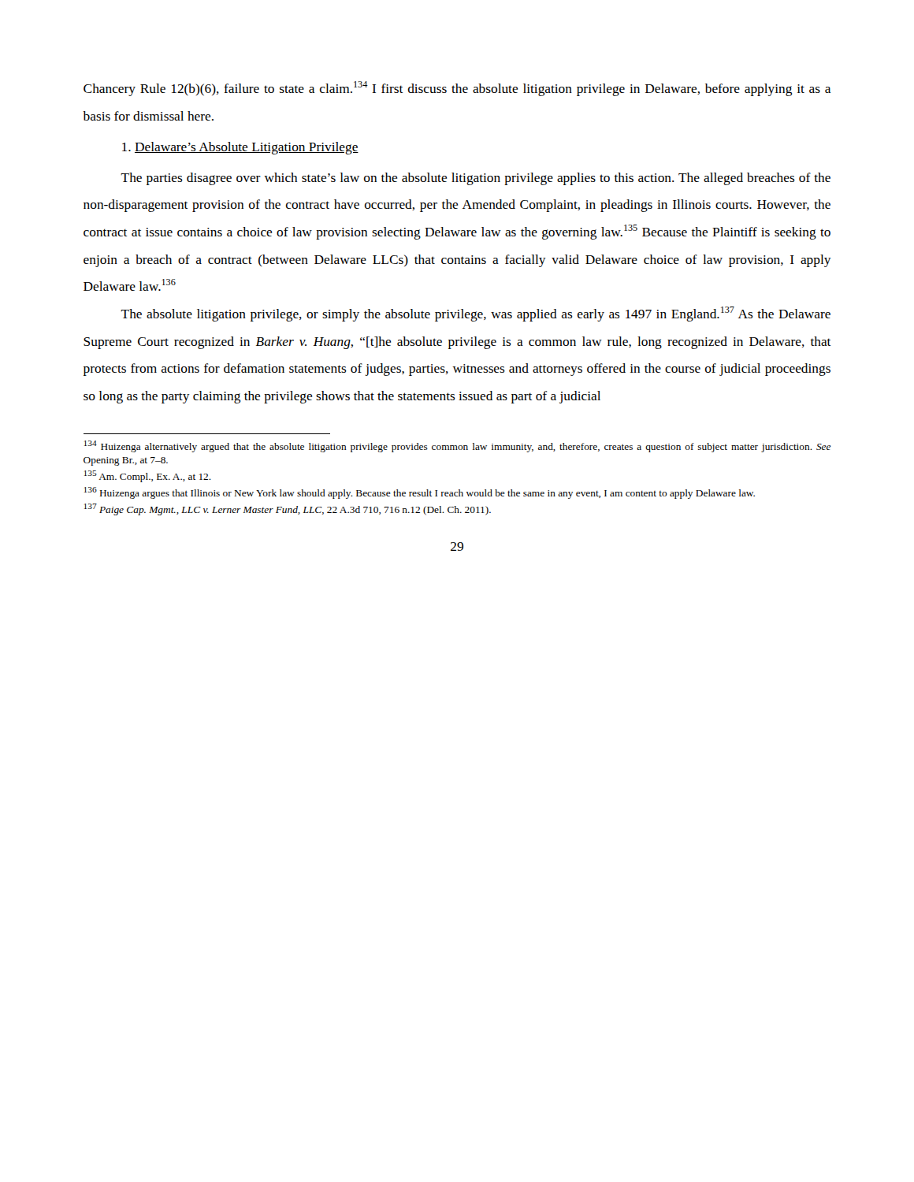Chancery Rule 12(b)(6), failure to state a claim.134 I first discuss the absolute litigation privilege in Delaware, before applying it as a basis for dismissal here.
1. Delaware’s Absolute Litigation Privilege
The parties disagree over which state’s law on the absolute litigation privilege applies to this action. The alleged breaches of the non-disparagement provision of the contract have occurred, per the Amended Complaint, in pleadings in Illinois courts. However, the contract at issue contains a choice of law provision selecting Delaware law as the governing law.135 Because the Plaintiff is seeking to enjoin a breach of a contract (between Delaware LLCs) that contains a facially valid Delaware choice of law provision, I apply Delaware law.136
The absolute litigation privilege, or simply the absolute privilege, was applied as early as 1497 in England.137 As the Delaware Supreme Court recognized in Barker v. Huang, “[t]he absolute privilege is a common law rule, long recognized in Delaware, that protects from actions for defamation statements of judges, parties, witnesses and attorneys offered in the course of judicial proceedings so long as the party claiming the privilege shows that the statements issued as part of a judicial
134 Huizenga alternatively argued that the absolute litigation privilege provides common law immunity, and, therefore, creates a question of subject matter jurisdiction. See Opening Br., at 7–8.
135 Am. Compl., Ex. A., at 12.
136 Huizenga argues that Illinois or New York law should apply. Because the result I reach would be the same in any event, I am content to apply Delaware law.
137 Paige Cap. Mgmt., LLC v. Lerner Master Fund, LLC, 22 A.3d 710, 716 n.12 (Del. Ch. 2011).
29